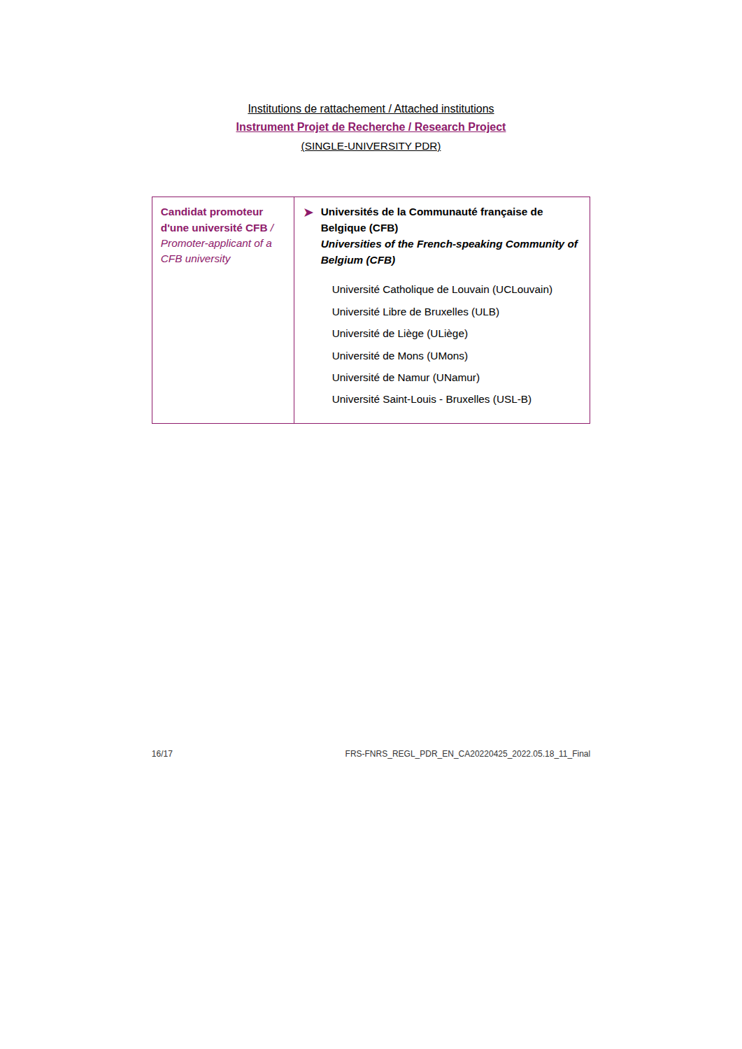Institutions de rattachement / Attached institutions
Instrument Projet de Recherche / Research Project
(SINGLE-UNIVERSITY PDR)
| Candidat promoteur d'une université CFB / Promoter-applicant of a CFB university | ➤ Universités de la Communauté française de Belgique (CFB) Universities of the French-speaking Community of Belgium (CFB) Université Catholique de Louvain (UCLouvain) Université Libre de Bruxelles (ULB) Université de Liège (ULiège) Université de Mons (UMons) Université de Namur (UNamur) Université Saint-Louis - Bruxelles (USL-B) |
16/17 FRS-FNRS_REGL_PDR_EN_CA20220425_2022.05.18_11_Final